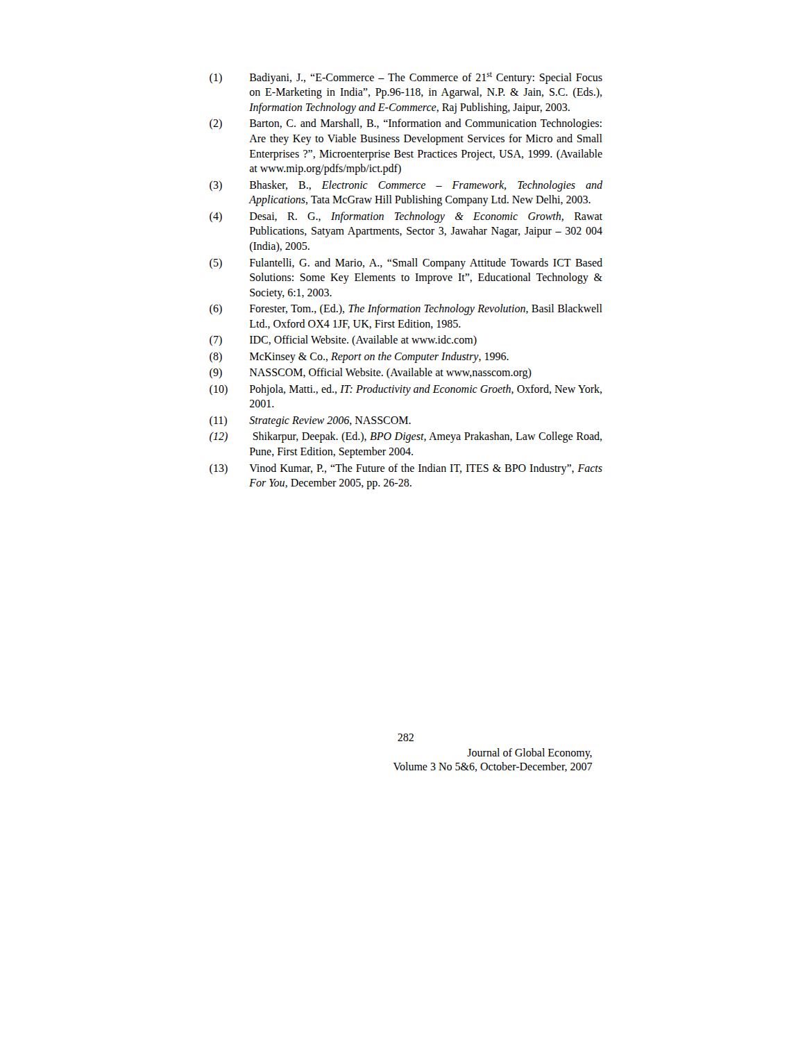(1) Badiyani, J., “E-Commerce – The Commerce of 21st Century: Special Focus on E-Marketing in India”, Pp.96-118, in Agarwal, N.P. & Jain, S.C. (Eds.), Information Technology and E-Commerce, Raj Publishing, Jaipur, 2003.
(2) Barton, C. and Marshall, B., “Information and Communication Technologies: Are they Key to Viable Business Development Services for Micro and Small Enterprises ?”, Microenterprise Best Practices Project, USA, 1999. (Available at www.mip.org/pdfs/mpb/ict.pdf)
(3) Bhasker, B., Electronic Commerce – Framework, Technologies and Applications, Tata McGraw Hill Publishing Company Ltd. New Delhi, 2003.
(4) Desai, R. G., Information Technology & Economic Growth, Rawat Publications, Satyam Apartments, Sector 3, Jawahar Nagar, Jaipur – 302 004 (India), 2005.
(5) Fulantelli, G. and Mario, A., “Small Company Attitude Towards ICT Based Solutions: Some Key Elements to Improve It”, Educational Technology & Society, 6:1, 2003.
(6) Forester, Tom., (Ed.), The Information Technology Revolution, Basil Blackwell Ltd., Oxford OX4 1JF, UK, First Edition, 1985.
(7) IDC, Official Website. (Available at www.idc.com)
(8) McKinsey & Co., Report on the Computer Industry, 1996.
(9) NASSCOM, Official Website. (Available at www,nasscom.org)
(10) Pohjola, Matti., ed., IT: Productivity and Economic Groeth, Oxford, New York, 2001.
(11) Strategic Review 2006, NASSCOM.
(12) Shikarpur, Deepak. (Ed.), BPO Digest, Ameya Prakashan, Law College Road, Pune, First Edition, September 2004.
(13) Vinod Kumar, P., “The Future of the Indian IT, ITES & BPO Industry”, Facts For You, December 2005, pp. 26-28.
282
Journal of Global Economy,
Volume 3 No 5&6, October-December, 2007